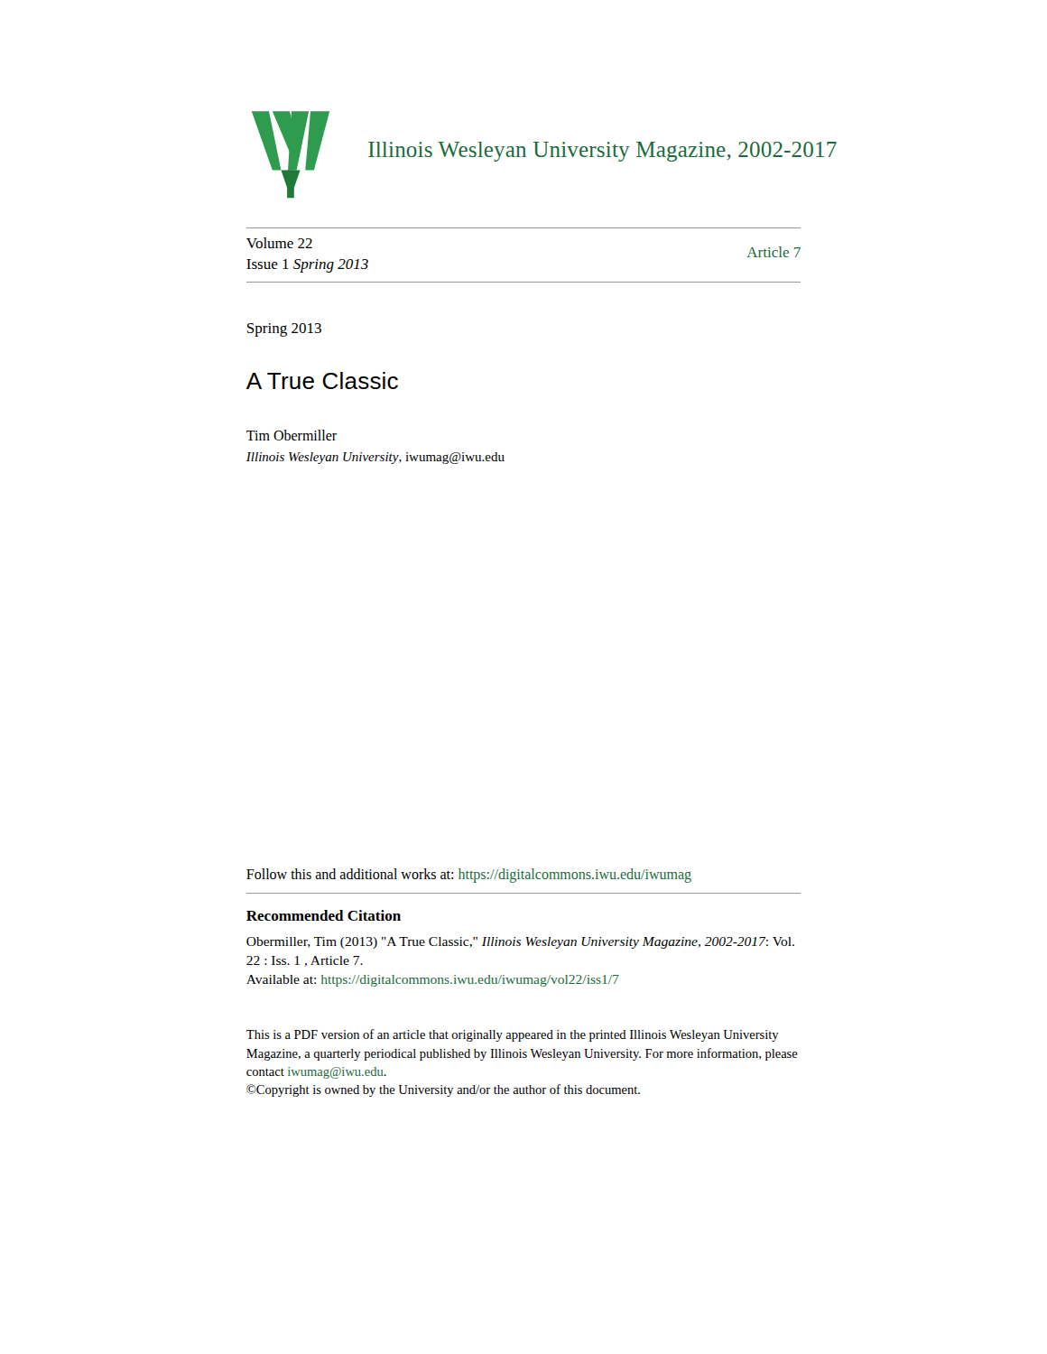Illinois Wesleyan University Magazine, 2002-2017
Volume 22
Issue 1 Spring 2013
Article 7
Spring 2013
A True Classic
Tim Obermiller
Illinois Wesleyan University, iwumag@iwu.edu
Follow this and additional works at: https://digitalcommons.iwu.edu/iwumag
Recommended Citation
Obermiller, Tim (2013) "A True Classic," Illinois Wesleyan University Magazine, 2002-2017: Vol. 22 : Iss. 1 , Article 7.
Available at: https://digitalcommons.iwu.edu/iwumag/vol22/iss1/7
This is a PDF version of an article that originally appeared in the printed Illinois Wesleyan University Magazine, a quarterly periodical published by Illinois Wesleyan University. For more information, please contact iwumag@iwu.edu.
©Copyright is owned by the University and/or the author of this document.